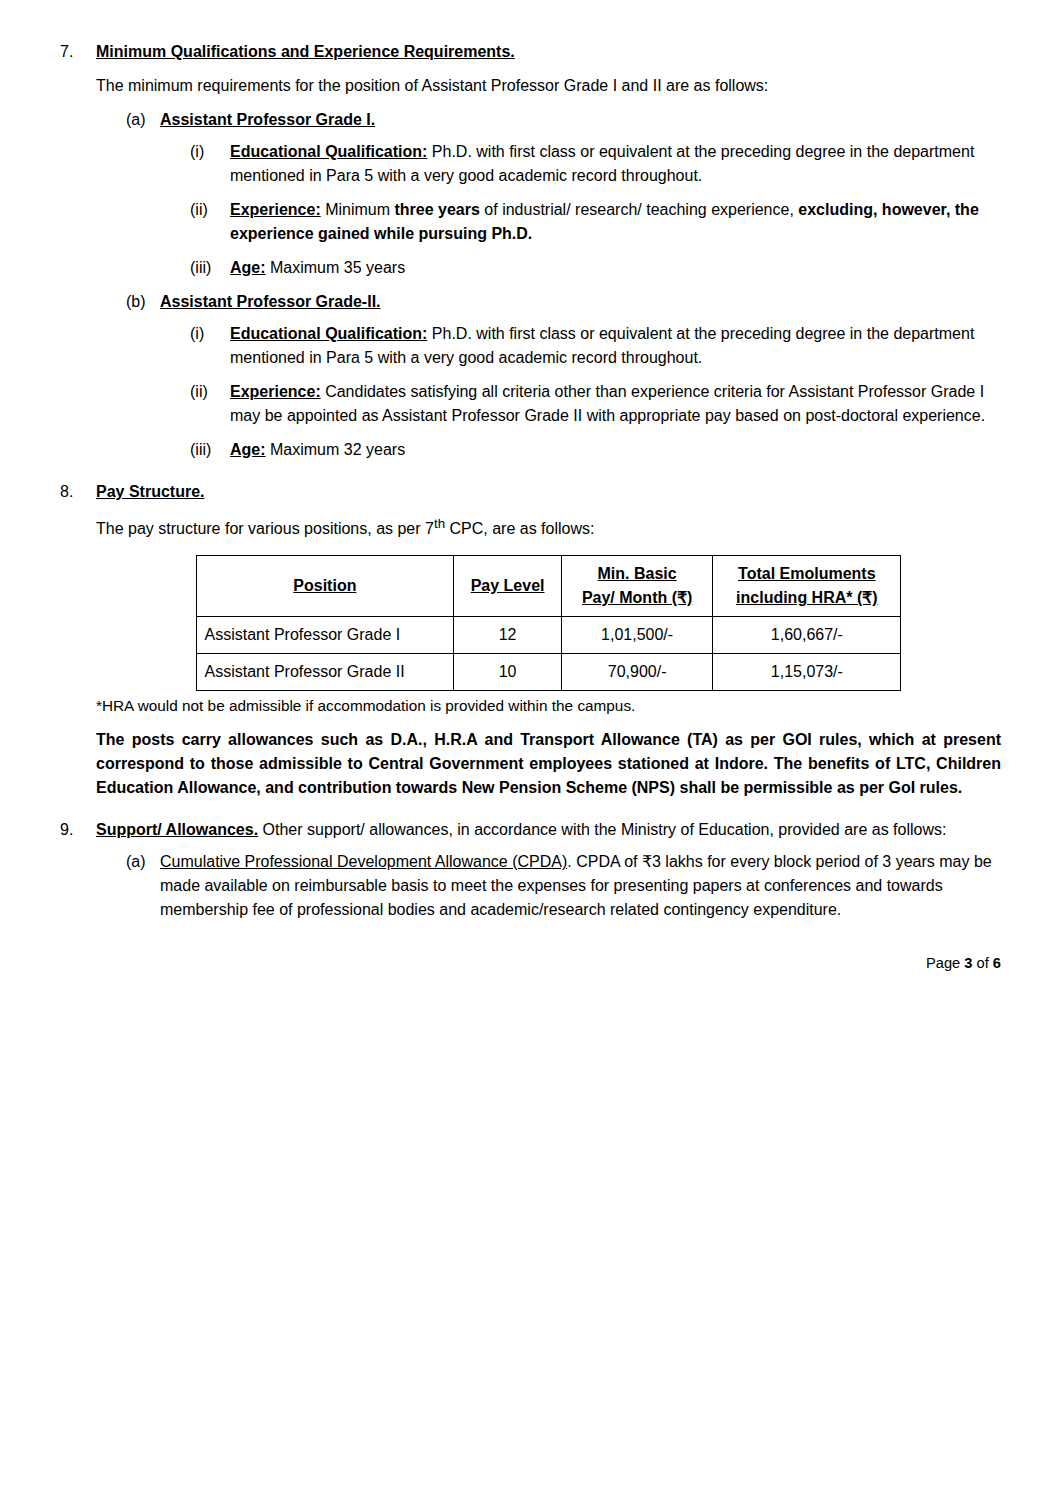7. Minimum Qualifications and Experience Requirements.
The minimum requirements for the position of Assistant Professor Grade I and II are as follows:
(a) Assistant Professor Grade I.
(i) Educational Qualification: Ph.D. with first class or equivalent at the preceding degree in the department mentioned in Para 5 with a very good academic record throughout.
(ii) Experience: Minimum three years of industrial/ research/ teaching experience, excluding, however, the experience gained while pursuing Ph.D.
(iii) Age: Maximum 35 years
(b) Assistant Professor Grade-II.
(i) Educational Qualification: Ph.D. with first class or equivalent at the preceding degree in the department mentioned in Para 5 with a very good academic record throughout.
(ii) Experience: Candidates satisfying all criteria other than experience criteria for Assistant Professor Grade I may be appointed as Assistant Professor Grade II with appropriate pay based on post-doctoral experience.
(iii) Age: Maximum 32 years
8. Pay Structure.
The pay structure for various positions, as per 7th CPC, are as follows:
| Position | Pay Level | Min. Basic Pay/ Month (₹) | Total Emoluments including HRA* (₹) |
| --- | --- | --- | --- |
| Assistant Professor Grade I | 12 | 1,01,500/- | 1,60,667/- |
| Assistant Professor Grade II | 10 | 70,900/- | 1,15,073/- |
*HRA would not be admissible if accommodation is provided within the campus.
The posts carry allowances such as D.A., H.R.A and Transport Allowance (TA) as per GOI rules, which at present correspond to those admissible to Central Government employees stationed at Indore. The benefits of LTC, Children Education Allowance, and contribution towards New Pension Scheme (NPS) shall be permissible as per GoI rules.
9. Support/ Allowances. Other support/ allowances, in accordance with the Ministry of Education, provided are as follows:
(a) Cumulative Professional Development Allowance (CPDA). CPDA of ₹3 lakhs for every block period of 3 years may be made available on reimbursable basis to meet the expenses for presenting papers at conferences and towards membership fee of professional bodies and academic/research related contingency expenditure.
Page 3 of 6